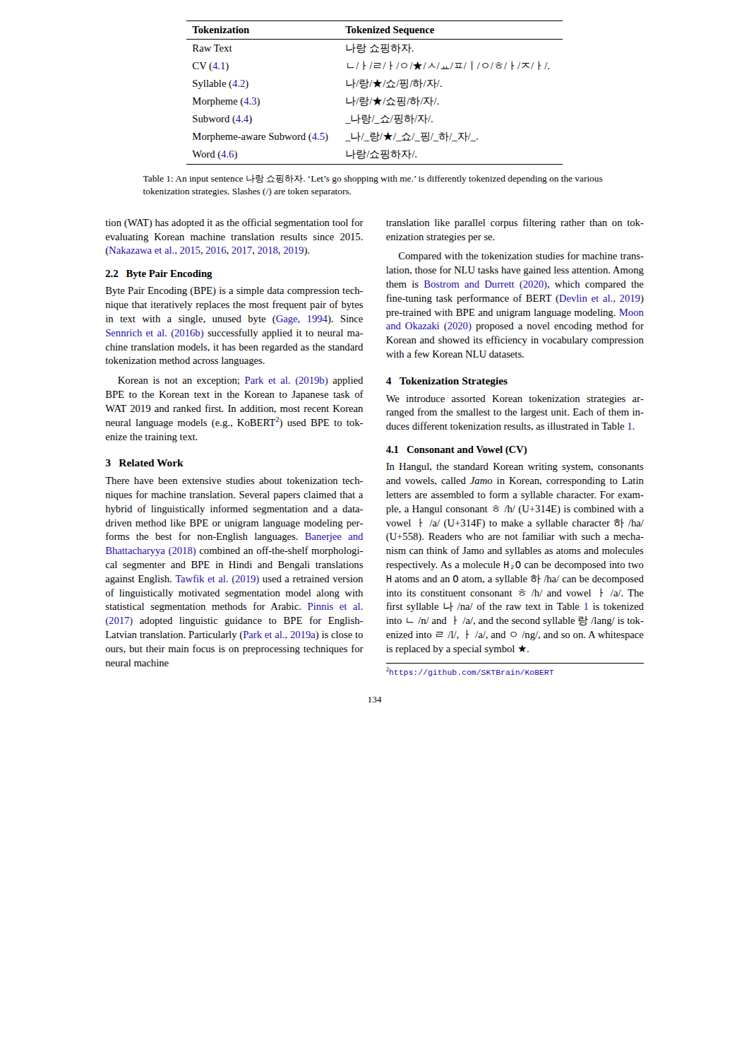| Tokenization | Tokenized Sequence |
| --- | --- |
| Raw Text | 나랑 쇼핑하자. |
| CV ( 4.1 ) | ㄴ/ㅏ/ㄹ/ㅏ/ㅇ/★/ㅅ/ㅛ/ㅍ/ㅣ/ㅇ/ㅎ/ㅏ/ㅈ/ㅏ/. |
| Syllable ( 4.2 ) | 나/랑/★/쇼/핑/하/자/. |
| Morpheme ( 4.3 ) | 나/랑/★/쇼핑/하/자/. |
| Subword ( 4.4 ) | _나랑/_쇼/핑하/자/. |
| Morpheme-aware Subword ( 4.5 ) | _나/_랑/★/_쇼/_핑/_하/_자/_. |
| Word ( 4.6 ) | 나랑/쇼핑하자/. |
Table 1: An input sentence 나랑 쇼핑하자. ‘Let’s go shopping with me.’ is differently tokenized depending on the various tokenization strategies. Slashes (/) are token separators.
tion (WAT) has adopted it as the official segmentation tool for evaluating Korean machine translation results since 2015. (Nakazawa et al., 2015, 2016, 2017, 2018, 2019).
2.2 Byte Pair Encoding
Byte Pair Encoding (BPE) is a simple data compression technique that iteratively replaces the most frequent pair of bytes in text with a single, unused byte (Gage, 1994). Since Sennrich et al. (2016b) successfully applied it to neural machine translation models, it has been regarded as the standard tokenization method across languages.
Korean is not an exception; Park et al. (2019b) applied BPE to the Korean text in the Korean to Japanese task of WAT 2019 and ranked first. In addition, most recent Korean neural language models (e.g., KoBERT2) used BPE to tokenize the training text.
3 Related Work
There have been extensive studies about tokenization techniques for machine translation. Several papers claimed that a hybrid of linguistically informed segmentation and a data-driven method like BPE or unigram language modeling performs the best for non-English languages. Banerjee and Bhattacharyya (2018) combined an off-the-shelf morphological segmenter and BPE in Hindi and Bengali translations against English. Tawfik et al. (2019) used a retrained version of linguistically motivated segmentation model along with statistical segmentation methods for Arabic. Pinnis et al. (2017) adopted linguistic guidance to BPE for English-Latvian translation. Particularly (Park et al., 2019a) is close to ours, but their main focus is on preprocessing techniques for neural machine
translation like parallel corpus filtering rather than on tokenization strategies per se.
Compared with the tokenization studies for machine translation, those for NLU tasks have gained less attention. Among them is Bostrom and Durrett (2020), which compared the fine-tuning task performance of BERT (Devlin et al., 2019) pre-trained with BPE and unigram language modeling. Moon and Okazaki (2020) proposed a novel encoding method for Korean and showed its efficiency in vocabulary compression with a few Korean NLU datasets.
4 Tokenization Strategies
We introduce assorted Korean tokenization strategies arranged from the smallest to the largest unit. Each of them induces different tokenization results, as illustrated in Table 1.
4.1 Consonant and Vowel (CV)
In Hangul, the standard Korean writing system, consonants and vowels, called Jamo in Korean, corresponding to Latin letters are assembled to form a syllable character. For example, a Hangul consonant ㅎ /h/ (U+314E) is combined with a vowel ㅏ /a/ (U+314F) to make a syllable character 하 /ha/ (U+558). Readers who are not familiar with such a mechanism can think of Jamo and syllables as atoms and molecules respectively. As a molecule H₂O can be decomposed into two H atoms and an O atom, a syllable 하 /ha/ can be decomposed into its constituent consonant ㅎ /h/ and vowel ㅏ /a/. The first syllable 나 /na/ of the raw text in Table 1 is tokenized into ㄴ /n/ and ㅏ /a/, and the second syllable 랑 /lang/ is tokenized into ㄹ /l/, ㅏ /a/, and ㅇ /ng/, and so on. A whitespace is replaced by a special symbol ★.
2https://github.com/SKTBrain/KoBERT
134